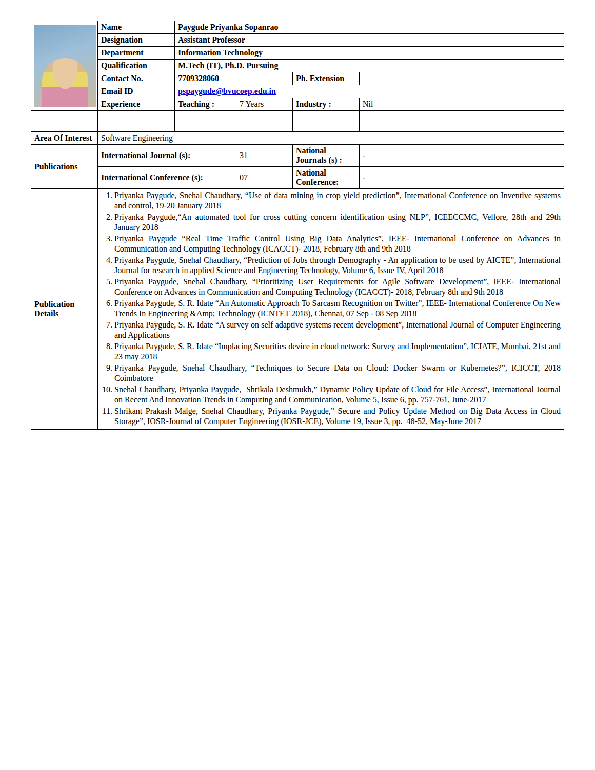| | Name | Paygude Priyanka Sopanrao |
| Designation | Assistant Professor |
| Department | Information Technology |
| Qualification | M.Tech (IT), Ph.D. Pursuing |
| Contact No. | 7709328060 | Ph. Extension | |
| Email ID | pspaygude@bvucoep.edu.in |
| Experience | Teaching : | 7 Years | Industry : | Nil |
| Area Of Interest | Software Engineering |
| Publications | International Journal (s): | 31 | National Journals (s) : | - |
| International Conference (s): | 07 | National Conference: | - |
| Publication Details | Priyanka Paygude, Snehal Chaudhary, “Use of data mining in crop yield prediction”, International Conference on Inventive systems and control, 19-20 January 2018 Priyanka Paygude,“An automated tool for cross cutting concern identification using NLP”, ICEECCMC, Vellore, 28th and 29th January 2018 Priyanka Paygude “Real Time Traffic Control Using Big Data Analytics”, IEEE- International Conference on Advances in Communication and Computing Technology (ICACCT)- 2018, February 8th and 9th 2018 Priyanka Paygude, Snehal Chaudhary, “Prediction of Jobs through Demography - An application to be used by AICTE”, International Journal for research in applied Science and Engineering Technology, Volume 6, Issue IV, April 2018 Priyanka Paygude, Snehal Chaudhary, “Prioritizing User Requirements for Agile Software Development”, IEEE- International Conference on Advances in Communication and Computing Technology (ICACCT)- 2018, February 8th and 9th 2018 Priyanka Paygude, S. R. Idate “An Automatic Approach To Sarcasm Recognition on Twitter”, IEEE- International Conference On New Trends In Engineering &Amp; Technology (ICNTET 2018), Chennai, 07 Sep - 08 Sep 2018 Priyanka Paygude, S. R. Idate “A survey on self adaptive systems recent development”, International Journal of Computer Engineering and Applications Priyanka Paygude, S. R. Idate “Implacing Securities device in cloud network: Survey and Implementation”, ICIATE, Mumbai, 21st and 23 may 2018 Priyanka Paygude, Snehal Chaudhary, “Techniques to Secure Data on Cloud: Docker Swarm or Kubernetes?”, ICICCT, 2018 Coimbatore Snehal Chaudhary, Priyanka Paygude, Shrikala Deshmukh,” Dynamic Policy Update of Cloud for File Access”, International Journal on Recent And Innovation Trends in Computing and Communication, Volume 5, Issue 6, pp. 757-761, June-2017 Shrikant Prakash Malge, Snehal Chaudhary, Priyanka Paygude,” Secure and Policy Update Method on Big Data Access in Cloud Storage”, IOSR-Journal of Computer Engineering (IOSR-JCE), Volume 19, Issue 3, pp. 48-52, May-June 2017 |